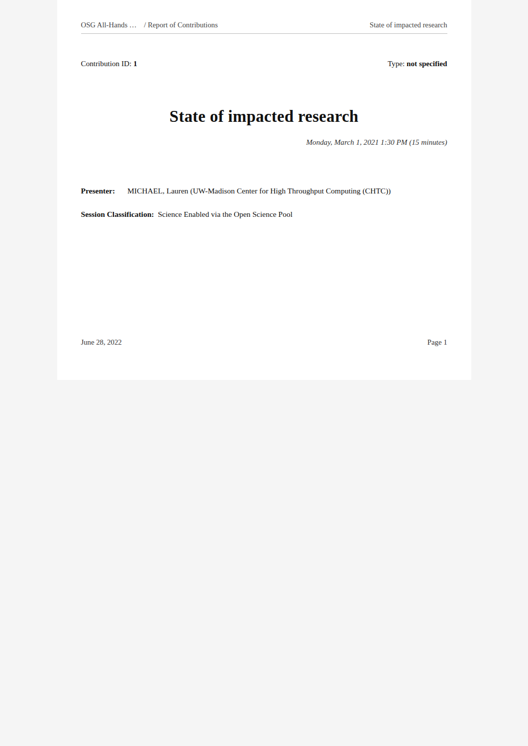OSG All-Hands … / Report of Contributions
State of impacted research
Contribution ID: 1
Type: not specified
State of impacted research
Monday, March 1, 2021 1:30 PM (15 minutes)
Presenter: MICHAEL, Lauren (UW-Madison Center for High Throughput Computing (CHTC))
Session Classification: Science Enabled via the Open Science Pool
June 28, 2022
Page 1